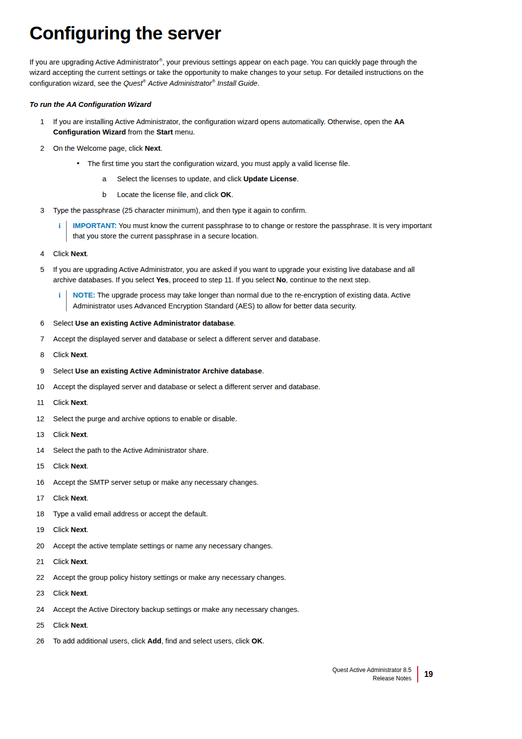Configuring the server
If you are upgrading Active Administrator®, your previous settings appear on each page. You can quickly page through the wizard accepting the current settings or take the opportunity to make changes to your setup. For detailed instructions on the configuration wizard, see the Quest® Active Administrator® Install Guide.
To run the AA Configuration Wizard
If you are installing Active Administrator, the configuration wizard opens automatically. Otherwise, open the AA Configuration Wizard from the Start menu.
On the Welcome page, click Next.
The first time you start the configuration wizard, you must apply a valid license file.
Select the licenses to update, and click Update License.
Locate the license file, and click OK.
Type the passphrase (25 character minimum), and then type it again to confirm.
i
IMPORTANT: You must know the current passphrase to to change or restore the passphrase. It is very important that you store the current passphrase in a secure location.
Click Next.
If you are upgrading Active Administrator, you are asked if you want to upgrade your existing live database and all archive databases. If you select Yes, proceed to step 11. If you select No, continue to the next step.
i
NOTE: The upgrade process may take longer than normal due to the re-encryption of existing data. Active Administrator uses Advanced Encryption Standard (AES) to allow for better data security.
Select Use an existing Active Administrator database.
Accept the displayed server and database or select a different server and database.
Click Next.
Select Use an existing Active Administrator Archive database.
Accept the displayed server and database or select a different server and database.
Click Next.
Select the purge and archive options to enable or disable.
Click Next.
Select the path to the Active Administrator share.
Click Next.
Accept the SMTP server setup or make any necessary changes.
Click Next.
Type a valid email address or accept the default.
Click Next.
Accept the active template settings or name any necessary changes.
Click Next.
Accept the group policy history settings or make any necessary changes.
Click Next.
Accept the Active Directory backup settings or make any necessary changes.
Click Next.
To add additional users, click Add, find and select users, click OK.
Quest Active Administrator 8.5
Release Notes
19